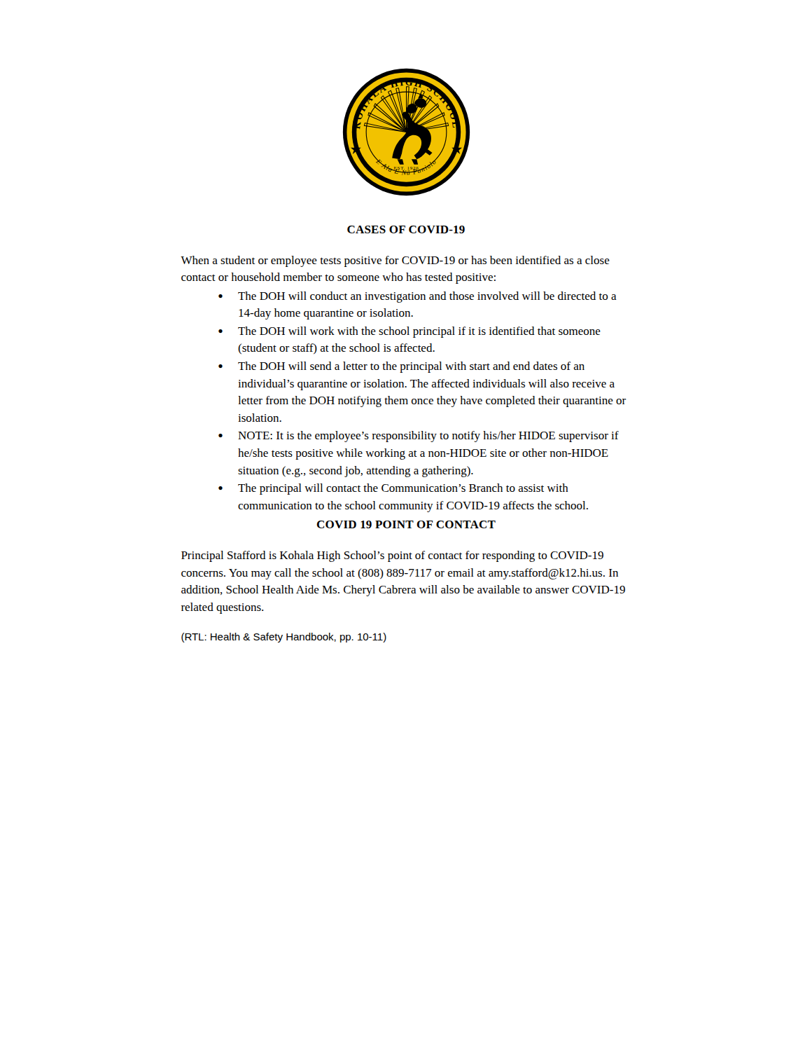KOHALA HIGH SCHOOL E Ala E Nā Paniolo EST. 1926
CASES OF COVID-19
When a student or employee tests positive for COVID-19 or has been identified as a close contact or household member to someone who has tested positive:
The DOH will conduct an investigation and those involved will be directed to a 14-day home quarantine or isolation.
The DOH will work with the school principal if it is identified that someone (student or staff) at the school is affected.
The DOH will send a letter to the principal with start and end dates of an individual’s quarantine or isolation. The affected individuals will also receive a letter from the DOH notifying them once they have completed their quarantine or isolation.
NOTE: It is the employee’s responsibility to notify his/her HIDOE supervisor if he/she tests positive while working at a non-HIDOE site or other non-HIDOE situation (e.g., second job, attending a gathering).
The principal will contact the Communication’s Branch to assist with communication to the school community if COVID-19 affects the school.
COVID 19 POINT OF CONTACT
Principal Stafford is Kohala High School’s point of contact for responding to COVID-19 concerns. You may call the school at (808) 889-7117 or email at amy.stafford@k12.hi.us. In addition, School Health Aide Ms. Cheryl Cabrera will also be available to answer COVID-19 related questions.
(RTL: Health & Safety Handbook, pp. 10-11)